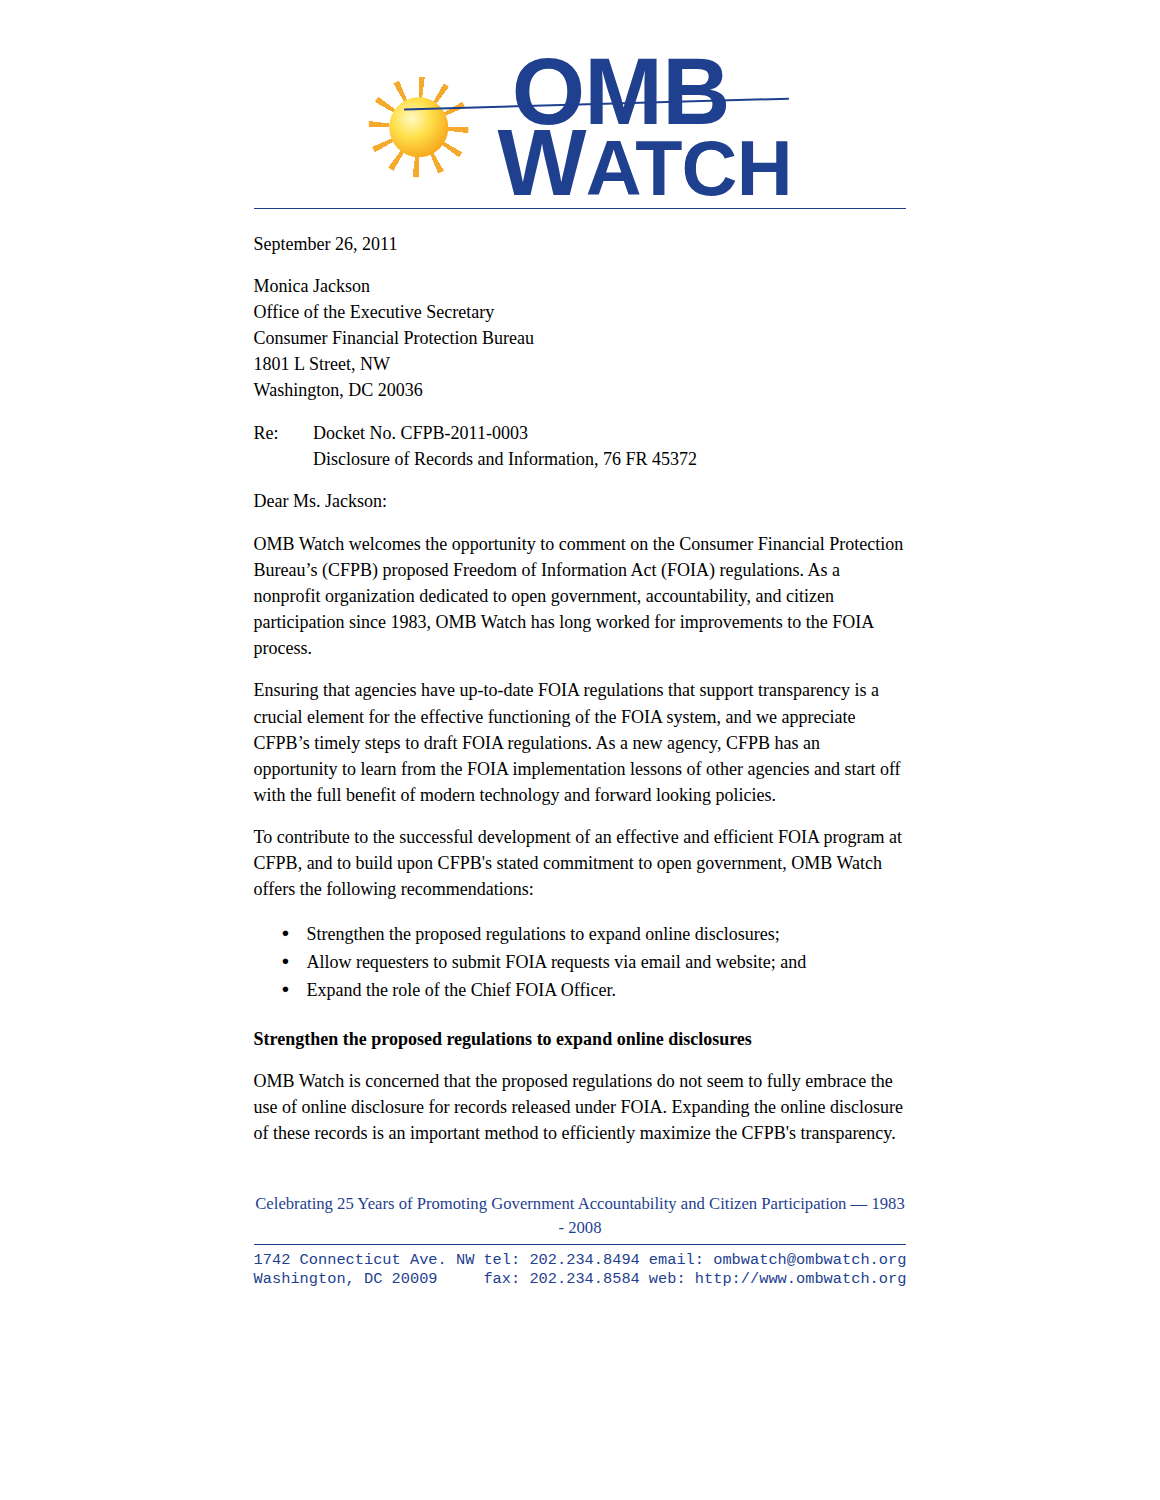OMB
WATCH
September 26, 2011
Monica Jackson
Office of the Executive Secretary
Consumer Financial Protection Bureau
1801 L Street, NW
Washington, DC 20036
Re:
Docket No. CFPB-2011-0003
Disclosure of Records and Information, 76 FR 45372
Dear Ms. Jackson:
OMB Watch welcomes the opportunity to comment on the Consumer Financial Protection Bureau’s (CFPB) proposed Freedom of Information Act (FOIA) regulations. As a nonprofit organization dedicated to open government, accountability, and citizen participation since 1983, OMB Watch has long worked for improvements to the FOIA process.
Ensuring that agencies have up-to-date FOIA regulations that support transparency is a crucial element for the effective functioning of the FOIA system, and we appreciate CFPB’s timely steps to draft FOIA regulations. As a new agency, CFPB has an opportunity to learn from the FOIA implementation lessons of other agencies and start off with the full benefit of modern technology and forward looking policies.
To contribute to the successful development of an effective and efficient FOIA program at CFPB, and to build upon CFPB's stated commitment to open government, OMB Watch offers the following recommendations:
Strengthen the proposed regulations to expand online disclosures;
Allow requesters to submit FOIA requests via email and website; and
Expand the role of the Chief FOIA Officer.
Strengthen the proposed regulations to expand online disclosures
OMB Watch is concerned that the proposed regulations do not seem to fully embrace the use of online disclosure for records released under FOIA. Expanding the online disclosure of these records is an important method to efficiently maximize the CFPB's transparency.
Celebrating 25 Years of Promoting Government Accountability and Citizen Participation — 1983 - 2008
1742 Connecticut Ave. NW
Washington, DC 20009
tel: 202.234.8494
fax: 202.234.8584
email: ombwatch@ombwatch.org
web: http://www.ombwatch.org